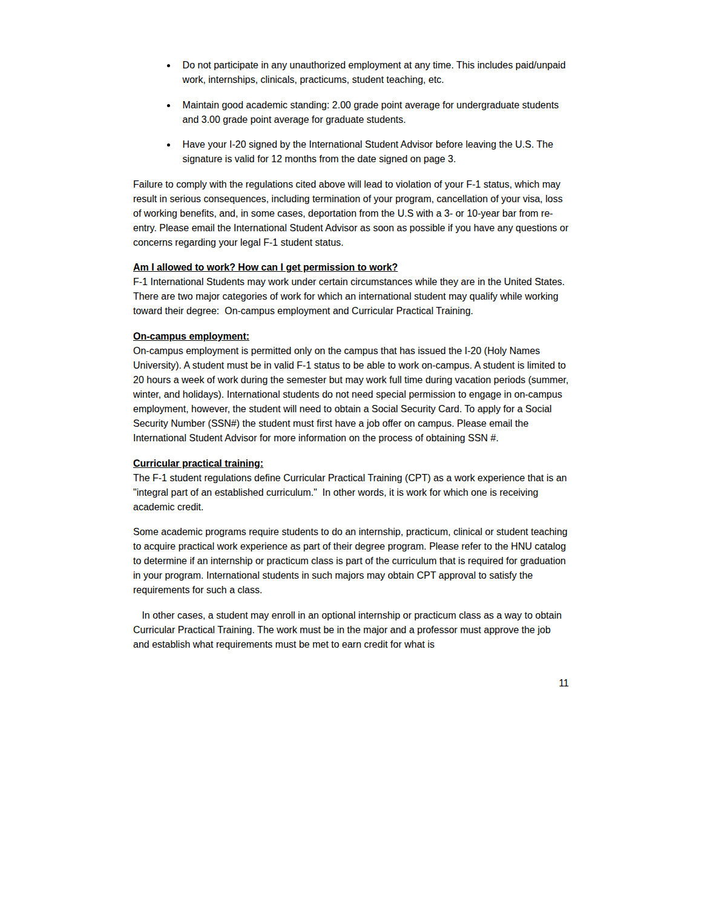Do not participate in any unauthorized employment at any time. This includes paid/unpaid work, internships, clinicals, practicums, student teaching, etc.
Maintain good academic standing: 2.00 grade point average for undergraduate students and 3.00 grade point average for graduate students.
Have your I-20 signed by the International Student Advisor before leaving the U.S. The signature is valid for 12 months from the date signed on page 3.
Failure to comply with the regulations cited above will lead to violation of your F-1 status, which may result in serious consequences, including termination of your program, cancellation of your visa, loss of working benefits, and, in some cases, deportation from the U.S with a 3- or 10-year bar from re-entry. Please email the International Student Advisor as soon as possible if you have any questions or concerns regarding your legal F-1 student status.
Am I allowed to work? How can I get permission to work?
F-1 International Students may work under certain circumstances while they are in the United States. There are two major categories of work for which an international student may qualify while working toward their degree: On-campus employment and Curricular Practical Training.
On-campus employment:
On-campus employment is permitted only on the campus that has issued the I-20 (Holy Names University). A student must be in valid F-1 status to be able to work on-campus. A student is limited to 20 hours a week of work during the semester but may work full time during vacation periods (summer, winter, and holidays). International students do not need special permission to engage in on-campus employment, however, the student will need to obtain a Social Security Card. To apply for a Social Security Number (SSN#) the student must first have a job offer on campus. Please email the International Student Advisor for more information on the process of obtaining SSN #.
Curricular practical training:
The F-1 student regulations define Curricular Practical Training (CPT) as a work experience that is an "integral part of an established curriculum." In other words, it is work for which one is receiving academic credit.
Some academic programs require students to do an internship, practicum, clinical or student teaching to acquire practical work experience as part of their degree program. Please refer to the HNU catalog to determine if an internship or practicum class is part of the curriculum that is required for graduation in your program. International students in such majors may obtain CPT approval to satisfy the requirements for such a class.
In other cases, a student may enroll in an optional internship or practicum class as a way to obtain Curricular Practical Training. The work must be in the major and a professor must approve the job and establish what requirements must be met to earn credit for what is
11